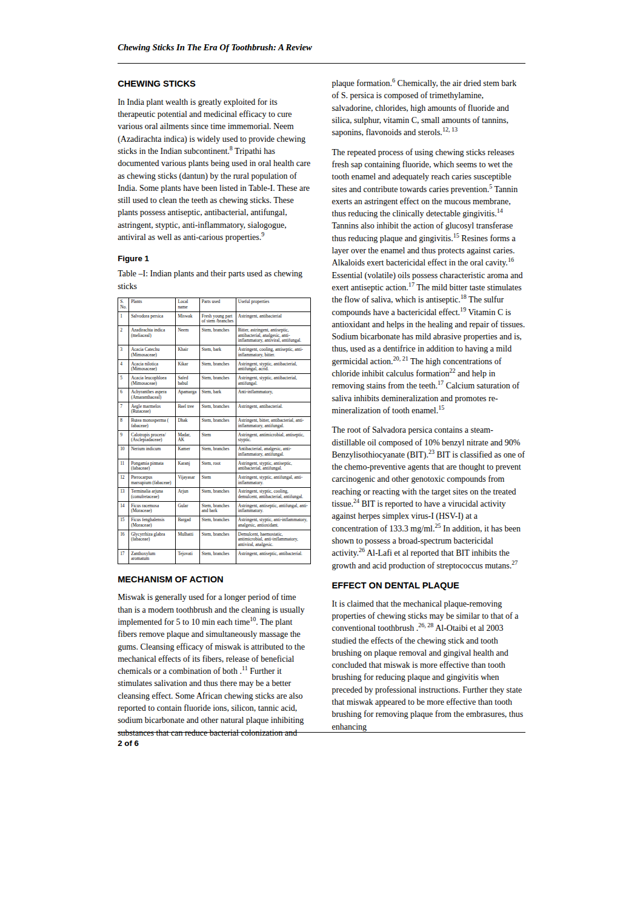Chewing Sticks In The Era Of Toothbrush: A Review
CHEWING STICKS
In India plant wealth is greatly exploited for its therapeutic potential and medicinal efficacy to cure various oral ailments since time immemorial. Neem (Azadirachta indica) is widely used to provide chewing sticks in the Indian subcontinent.8 Tripathi has documented various plants being used in oral health care as chewing sticks (dantun) by the rural population of India. Some plants have been listed in Table-I. These are still used to clean the teeth as chewing sticks. These plants possess antiseptic, antibacterial, antifungal, astringent, styptic, anti-inflammatory, sialogogue, antiviral as well as anti-carious properties.9
Figure 1
Table –I: Indian plants and their parts used as chewing sticks
| S. No. | Plants | Local name | Parts used | Useful properties |
| --- | --- | --- | --- | --- |
| 1 | Salvodora persica | Miswak | Fresh young part of stem /branches | Astringent, antibacterial |
| 2 | Azadirachta indica (meliaceal) | Neem | Stem, branches | Bitter, astringent, antiseptic, antibacterial, analgesic, anti-inflammatory, antiviral, antifungal. |
| 3 | Acacia Catechu (Mimosaceae) | Khair | Stem, bark | Astringent, cooling, antiseptic, anti-inflammatory, bitter. |
| 4 | Acacia nilotica (Mimosaceae) | Kikar | Stem, branches | Astringent, styptic, antibacterial, antifungal, acrid. |
| 5 | Acacia leucophloea (Mimosaceae) | Safed babul | Stem, branches | Astringent, styptic, antibacterial, antifungal. |
| 6 | Achyranthes aspera (Amaranthaceal) | Apamarga | Stem, bark | Anti-inflammatory, |
| 7 | Aegle marmelos (Rutaceae) | Bael tree | Stem, branches | Astringent, antibacterial. |
| 8 | Butea monosperma ( fabaceae) | Dhak | Stem, branches | Astringent, bitter, antibacterial, anti-inflammatory, antifungal. |
| 9 | Calotropis procera/ (Asclepiadaceae) | Madar, AK | Stem | Astringent, antimicrobial, antiseptic, styptic. |
| 10 | Nerium indicum | Kamer | Stem, branches | Antibacterial, analgesic, anti-inflammatory, antifungal. |
| 11 | Pongamia pinnata (fabaceae) | Karanj | Stem, root | Astringent, styptic, antiseptic, antibacterial, antifungal. |
| 12 | Pterocarpus marsupium (fabaceae) | Vijayasar | Stem | Astringent, styptic, antifungal, anti-inflammatory. |
| 13 | Terminalia arjuna (conufretaceae) | Arjun | Stem, branches | Astringent, styptic, cooling, demulcent, antibacterial, antifungal. |
| 14 | Ficus racemosa (Moraceae) | Gular | Stem, branches and bark | Astringent, antiseptic, antifungal, anti-inflammatory. |
| 15 | Ficus fenghalensis (Moraceae) | Bargad | Stem, branches | Astringent, styptic, anti-inflammatory, analgesic, antioxidant. |
| 16 | Glycyrrhiza glabra (fabaceae) | Mulhatti | Stem, branches | Demulcent, haemostatic, antimicrobial, anti-inflammatory, antiviral, analgesic. |
| 17 | Zanthoxylum aromatum | Tejovati | Stem, branches | Astringent, antiseptic, antibacterial. |
MECHANISM OF ACTION
Miswak is generally used for a longer period of time than is a modern toothbrush and the cleaning is usually implemented for 5 to 10 min each time10. The plant fibers remove plaque and simultaneously massage the gums. Cleansing efficacy of miswak is attributed to the mechanical effects of its fibers, release of beneficial chemicals or a combination of both .11 Further it stimulates salivation and thus there may be a better cleansing effect. Some African chewing sticks are also reported to contain fluoride ions, silicon, tannic acid, sodium bicarbonate and other natural plaque inhibiting substances that can reduce bacterial colonization and plaque formation.6 Chemically, the air dried stem bark of S. persica is composed of trimethylamine, salvadorine, chlorides, high amounts of fluoride and silica, sulphur, vitamin C, small amounts of tannins, saponins, flavonoids and sterols.12, 13
The repeated process of using chewing sticks releases fresh sap containing fluoride, which seems to wet the tooth enamel and adequately reach caries susceptible sites and contribute towards caries prevention.5 Tannin exerts an astringent effect on the mucous membrane, thus reducing the clinically detectable gingivitis.14 Tannins also inhibit the action of glucosyl transferase thus reducing plaque and gingivitis.15 Resines forms a layer over the enamel and thus protects against caries. Alkaloids exert bactericidal effect in the oral cavity.16 Essential (volatile) oils possess characteristic aroma and exert antiseptic action.17 The mild bitter taste stimulates the flow of saliva, which is antiseptic.18 The sulfur compounds have a bactericidal effect.19 Vitamin C is antioxidant and helps in the healing and repair of tissues. Sodium bicarbonate has mild abrasive properties and is, thus, used as a dentifrice in addition to having a mild germicidal action.20, 21 The high concentrations of chloride inhibit calculus formation22 and help in removing stains from the teeth.17 Calcium saturation of saliva inhibits demineralization and promotes re-mineralization of tooth enamel.15
The root of Salvadora persica contains a steam-distillable oil composed of 10% benzyl nitrate and 90% Benzylisothiocyanate (BIT).23 BIT is classified as one of the chemo-preventive agents that are thought to prevent carcinogenic and other genotoxic compounds from reaching or reacting with the target sites on the treated tissue.24 BIT is reported to have a virucidal activity against herpes simplex virus-I (HSV-I) at a concentration of 133.3 mg/ml.25 In addition, it has been shown to possess a broad-spectrum bactericidal activity.26 Al-Lafi et al reported that BIT inhibits the growth and acid production of streptococcus mutans.27
EFFECT ON DENTAL PLAQUE
It is claimed that the mechanical plaque-removing properties of chewing sticks may be similar to that of a conventional toothbrush .26, 28 Al-Otaibi et al 2003 studied the effects of the chewing stick and tooth brushing on plaque removal and gingival health and concluded that miswak is more effective than tooth brushing for reducing plaque and gingivitis when preceded by professional instructions. Further they state that miswak appeared to be more effective than tooth brushing for removing plaque from the embrasures, thus enhancing
2 of 6